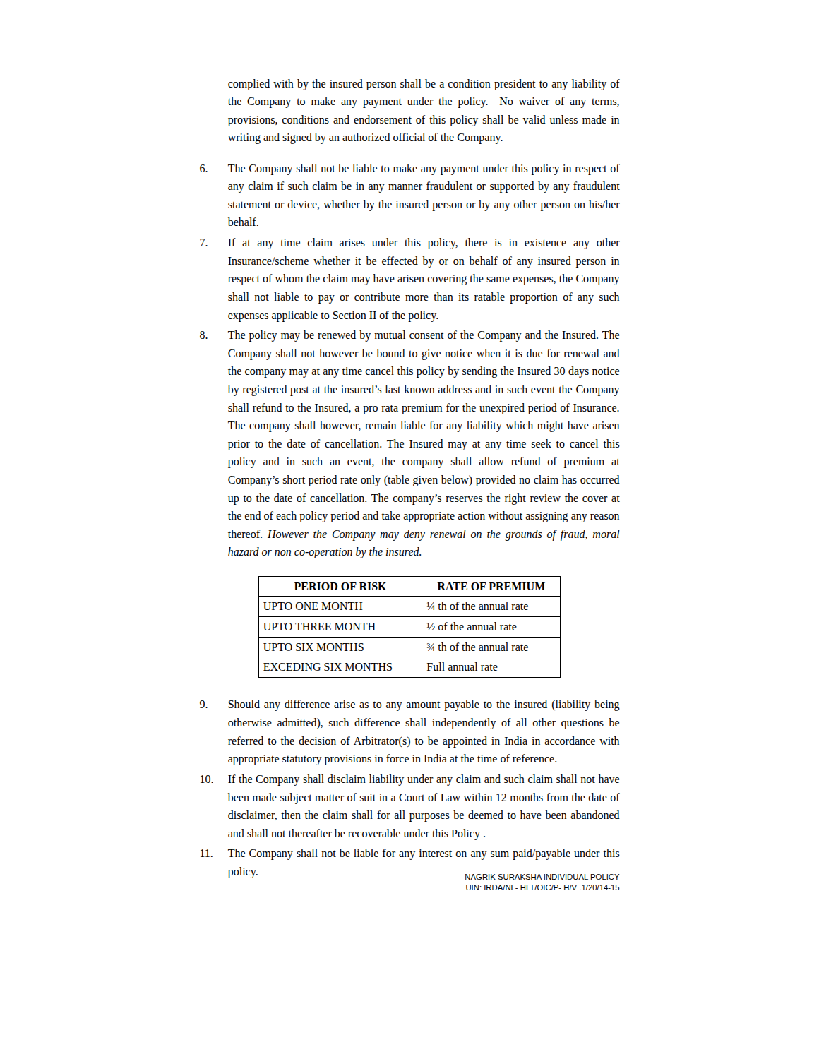complied with by the insured person shall be a condition president to any liability of the Company to make any payment under the policy. No waiver of any terms, provisions, conditions and endorsement of this policy shall be valid unless made in writing and signed by an authorized official of the Company.
6. The Company shall not be liable to make any payment under this policy in respect of any claim if such claim be in any manner fraudulent or supported by any fraudulent statement or device, whether by the insured person or by any other person on his/her behalf.
7. If at any time claim arises under this policy, there is in existence any other Insurance/scheme whether it be effected by or on behalf of any insured person in respect of whom the claim may have arisen covering the same expenses, the Company shall not liable to pay or contribute more than its ratable proportion of any such expenses applicable to Section II of the policy.
8. The policy may be renewed by mutual consent of the Company and the Insured. The Company shall not however be bound to give notice when it is due for renewal and the company may at any time cancel this policy by sending the Insured 30 days notice by registered post at the insured’s last known address and in such event the Company shall refund to the Insured, a pro rata premium for the unexpired period of Insurance. The company shall however, remain liable for any liability which might have arisen prior to the date of cancellation. The Insured may at any time seek to cancel this policy and in such an event, the company shall allow refund of premium at Company’s short period rate only (table given below) provided no claim has occurred up to the date of cancellation. The company’s reserves the right review the cover at the end of each policy period and take appropriate action without assigning any reason thereof. However the Company may deny renewal on the grounds of fraud, moral hazard or non co-operation by the insured.
| PERIOD OF RISK | RATE OF PREMIUM |
| --- | --- |
| UPTO ONE MONTH | ¼ th of the annual rate |
| UPTO THREE MONTH | ½ of the annual rate |
| UPTO SIX MONTHS | ¾ th of the annual rate |
| EXCEDING SIX MONTHS | Full annual rate |
9. Should any difference arise as to any amount payable to the insured (liability being otherwise admitted), such difference shall independently of all other questions be referred to the decision of Arbitrator(s) to be appointed in India in accordance with appropriate statutory provisions in force in India at the time of reference.
10. If the Company shall disclaim liability under any claim and such claim shall not have been made subject matter of suit in a Court of Law within 12 months from the date of disclaimer, then the claim shall for all purposes be deemed to have been abandoned and shall not thereafter be recoverable under this Policy .
11. The Company shall not be liable for any interest on any sum paid/payable under this policy.
NAGRIK SURAKSHA INDIVIDUAL POLICY
UIN: IRDA/NL- HLT/OIC/P- H/V .1/20/14-15